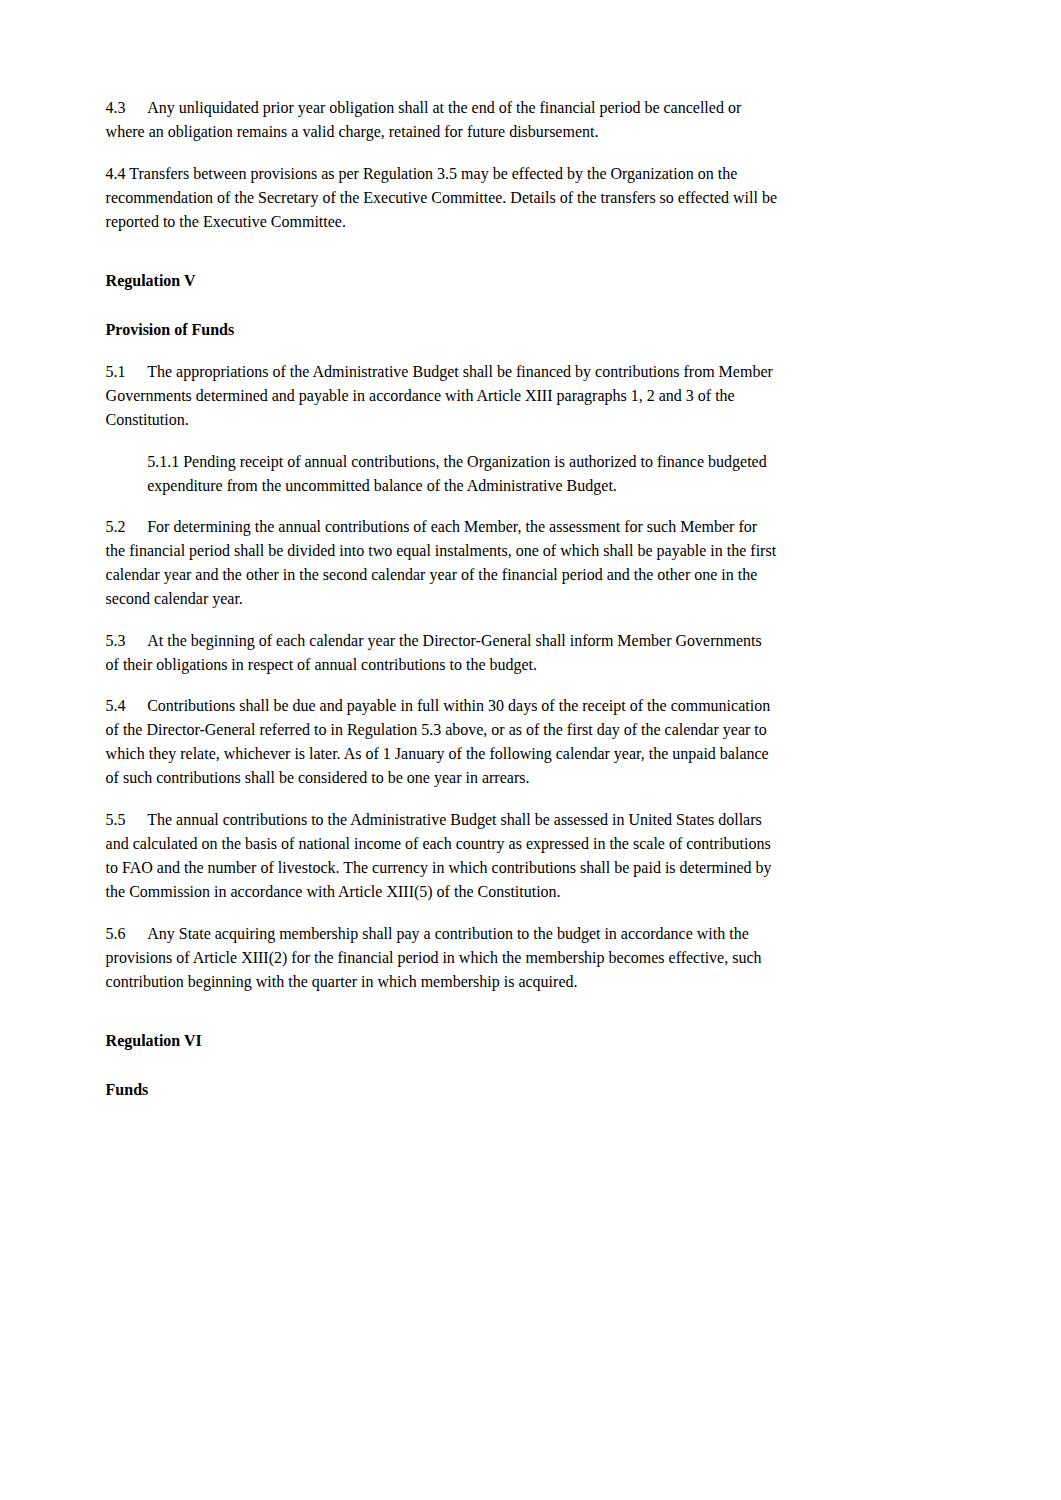4.3 Any unliquidated prior year obligation shall at the end of the financial period be cancelled or where an obligation remains a valid charge, retained for future disbursement.
4.4 Transfers between provisions as per Regulation 3.5 may be effected by the Organization on the recommendation of the Secretary of the Executive Committee. Details of the transfers so effected will be reported to the Executive Committee.
Regulation V
Provision of Funds
5.1 The appropriations of the Administrative Budget shall be financed by contributions from Member Governments determined and payable in accordance with Article XIII paragraphs 1, 2 and 3 of the Constitution.
5.1.1 Pending receipt of annual contributions, the Organization is authorized to finance budgeted expenditure from the uncommitted balance of the Administrative Budget.
5.2 For determining the annual contributions of each Member, the assessment for such Member for the financial period shall be divided into two equal instalments, one of which shall be payable in the first calendar year and the other in the second calendar year of the financial period and the other one in the second calendar year.
5.3 At the beginning of each calendar year the Director-General shall inform Member Governments of their obligations in respect of annual contributions to the budget.
5.4 Contributions shall be due and payable in full within 30 days of the receipt of the communication of the Director-General referred to in Regulation 5.3 above, or as of the first day of the calendar year to which they relate, whichever is later. As of 1 January of the following calendar year, the unpaid balance of such contributions shall be considered to be one year in arrears.
5.5 The annual contributions to the Administrative Budget shall be assessed in United States dollars and calculated on the basis of national income of each country as expressed in the scale of contributions to FAO and the number of livestock. The currency in which contributions shall be paid is determined by the Commission in accordance with Article XIII(5) of the Constitution.
5.6 Any State acquiring membership shall pay a contribution to the budget in accordance with the provisions of Article XIII(2) for the financial period in which the membership becomes effective, such contribution beginning with the quarter in which membership is acquired.
Regulation VI
Funds